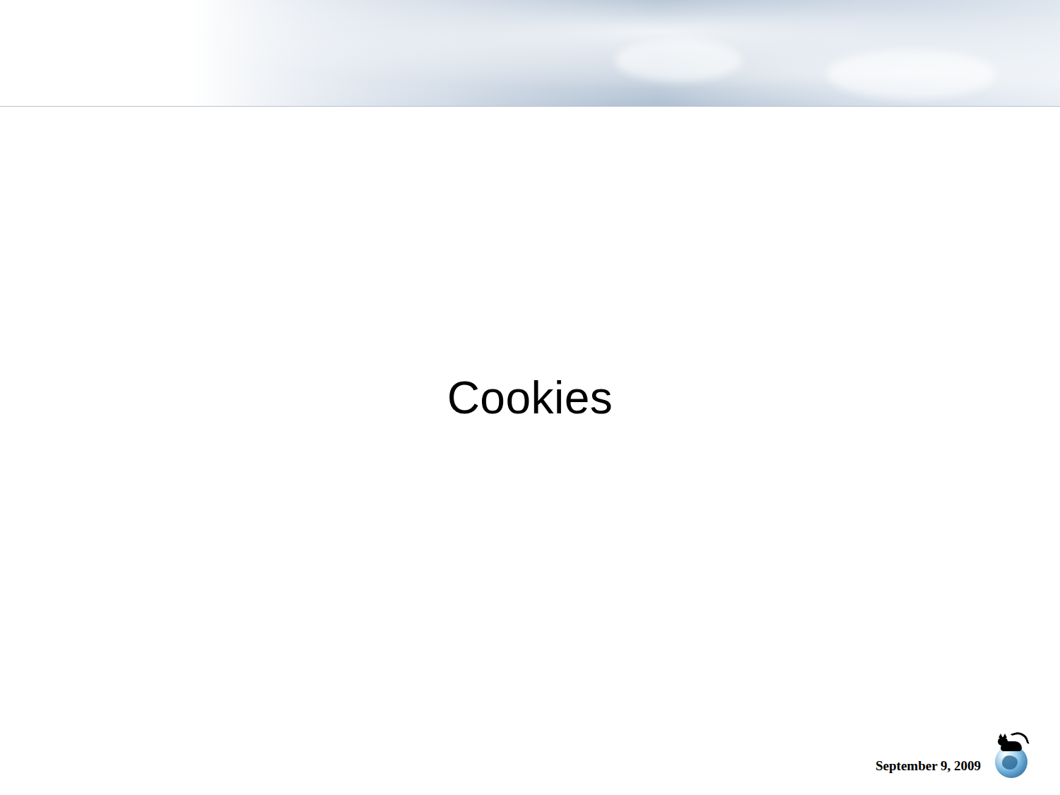Cookies
September 9, 2009